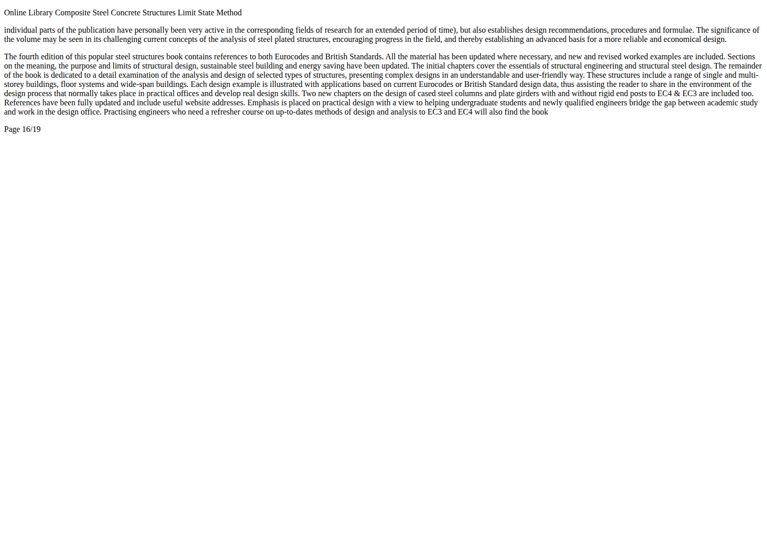Online Library Composite Steel Concrete Structures Limit State Method
individual parts of the publication have personally been very active in the corresponding fields of research for an extended period of time), but also establishes design recommendations, procedures and formulae. The significance of the volume may be seen in its challenging current concepts of the analysis of steel plated structures, encouraging progress in the field, and thereby establishing an advanced basis for a more reliable and economical design.
The fourth edition of this popular steel structures book contains references to both Eurocodes and British Standards. All the material has been updated where necessary, and new and revised worked examples are included. Sections on the meaning, the purpose and limits of structural design, sustainable steel building and energy saving have been updated. The initial chapters cover the essentials of structural engineering and structural steel design. The remainder of the book is dedicated to a detail examination of the analysis and design of selected types of structures, presenting complex designs in an understandable and user-friendly way. These structures include a range of single and multi-storey buildings, floor systems and wide-span buildings. Each design example is illustrated with applications based on current Eurocodes or British Standard design data, thus assisting the reader to share in the environment of the design process that normally takes place in practical offices and develop real design skills. Two new chapters on the design of cased steel columns and plate girders with and without rigid end posts to EC4 & EC3 are included too. References have been fully updated and include useful website addresses. Emphasis is placed on practical design with a view to helping undergraduate students and newly qualified engineers bridge the gap between academic study and work in the design office. Practising engineers who need a refresher course on up-to-dates methods of design and analysis to EC3 and EC4 will also find the book
Page 16/19